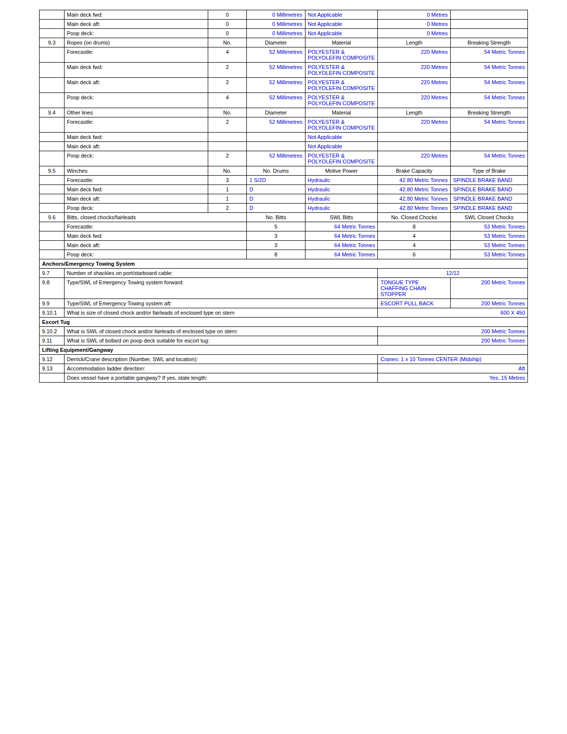| | Main deck fwd: | 0 | 0 Millimetres | Not Applicable | 0 Metres | |
| | Main deck aft: | 0 | 0 Millimetres | Not Applicable | 0 Metres | |
| | Poop deck: | 0 | 0 Millimetres | Not Applicable | 0 Metres | |
| 9.3 | Ropes (on drums) | No. | Diameter | Material | Length | Breaking Strength |
| | Forecastle: | 4 | 52 Millimetres | POLYESTER & POLYOLEFIN COMPOSITE | 220 Metres | 54 Metric Tonnes |
| | Main deck fwd: | 2 | 52 Millimetres | POLYESTER & POLYOLEFIN COMPOSITE | 220 Metres | 54 Metric Tonnes |
| | Main deck aft: | 2 | 52 Millimetres | POLYESTER & POLYOLEFIN COMPOSITE | 220 Metres | 54 Metric Tonnes |
| | Poop deck: | 4 | 52 Millimetres | POLYESTER & POLYOLEFIN COMPOSITE | 220 Metres | 54 Metric Tonnes |
| 9.4 | Other lines | No. | Diameter | Material | Length | Breaking Strength |
| | Forecastle: | 2 | 52 Millimetres | POLYESTER & POLYOLEFIN COMPOSITE | 220 Metres | 54 Metric Tonnes |
| | Main deck fwd: | | | Not Applicable | | |
| | Main deck aft: | | | Not Applicable | | |
| | Poop deck: | 2 | 52 Millimetres | POLYESTER & POLYOLEFIN COMPOSITE | 220 Metres | 54 Metric Tonnes |
| 9.5 | Winches | No. | No. Drums | Motive Power | Brake Capacity | Type of Brake |
| | Forecastle: | 3 | 1 S/2D | Hydraulic | 42.80 Metric Tonnes | SPINDLE BRAKE BAND |
| | Main deck fwd: | 1 | D | Hydraulic | 42.80 Metric Tonnes | SPINDLE BRAKE BAND |
| | Main deck aft: | 1 | D | Hydraulic | 42.80 Metric Tonnes | SPINDLE BRAKE BAND |
| | Poop deck: | 2 | D | Hydraulic | 42.80 Metric Tonnes | SPINDLE BRAKE BAND |
| 9.6 | Bitts, closed chocks/fairleads | No. Bitts | SWL Bitts | No. Closed Chocks | SWL Closed Chocks |
| | Forecastle: | 5 | 64 Metric Tonnes | 8 | 53 Metric Tonnes |
| | Main deck fwd: | 3 | 64 Metric Tonnes | 4 | 53 Metric Tonnes |
| | Main deck aft: | 3 | 64 Metric Tonnes | 4 | 53 Metric Tonnes |
| | Poop deck: | 8 | 64 Metric Tonnes | 6 | 53 Metric Tonnes |
| Anchors/Emergency Towing System |
| 9.7 | Number of shackles on port/starboard cable: | 12/12 |
| 9.8 | Type/SWL of Emergency Towing system forward: | TONGUE TYPE CHAFFING CHAIN STOPPER | 200 Metric Tonnes |
| 9.9 | Type/SWL of Emergency Towing system aft: | ESCORT PULL BACK | 200 Metric Tonnes |
| 9.10.1 | What is size of closed chock and/or fairleads of enclosed type on stern | 600 X 450 |
| Escort Tug |
| 9.10.2 | What is SWL of closed chock and/or fairleads of enclosed type on stern: | 200 Metric Tonnes |
| 9.11 | What is SWL of bollard on poop deck suitable for escort tug: | 200 Metric Tonnes |
| Lifting Equipment/Gangway |
| 9.12 | Derrick/Crane description (Number, SWL and location): | Cranes: 1 x 10 Tonnes CENTER (Midship) |
| 9.13 | Accommodation ladder direction: | Aft |
| | Does vessel have a portable gangway? If yes, state length: | Yes, 15 Metres |